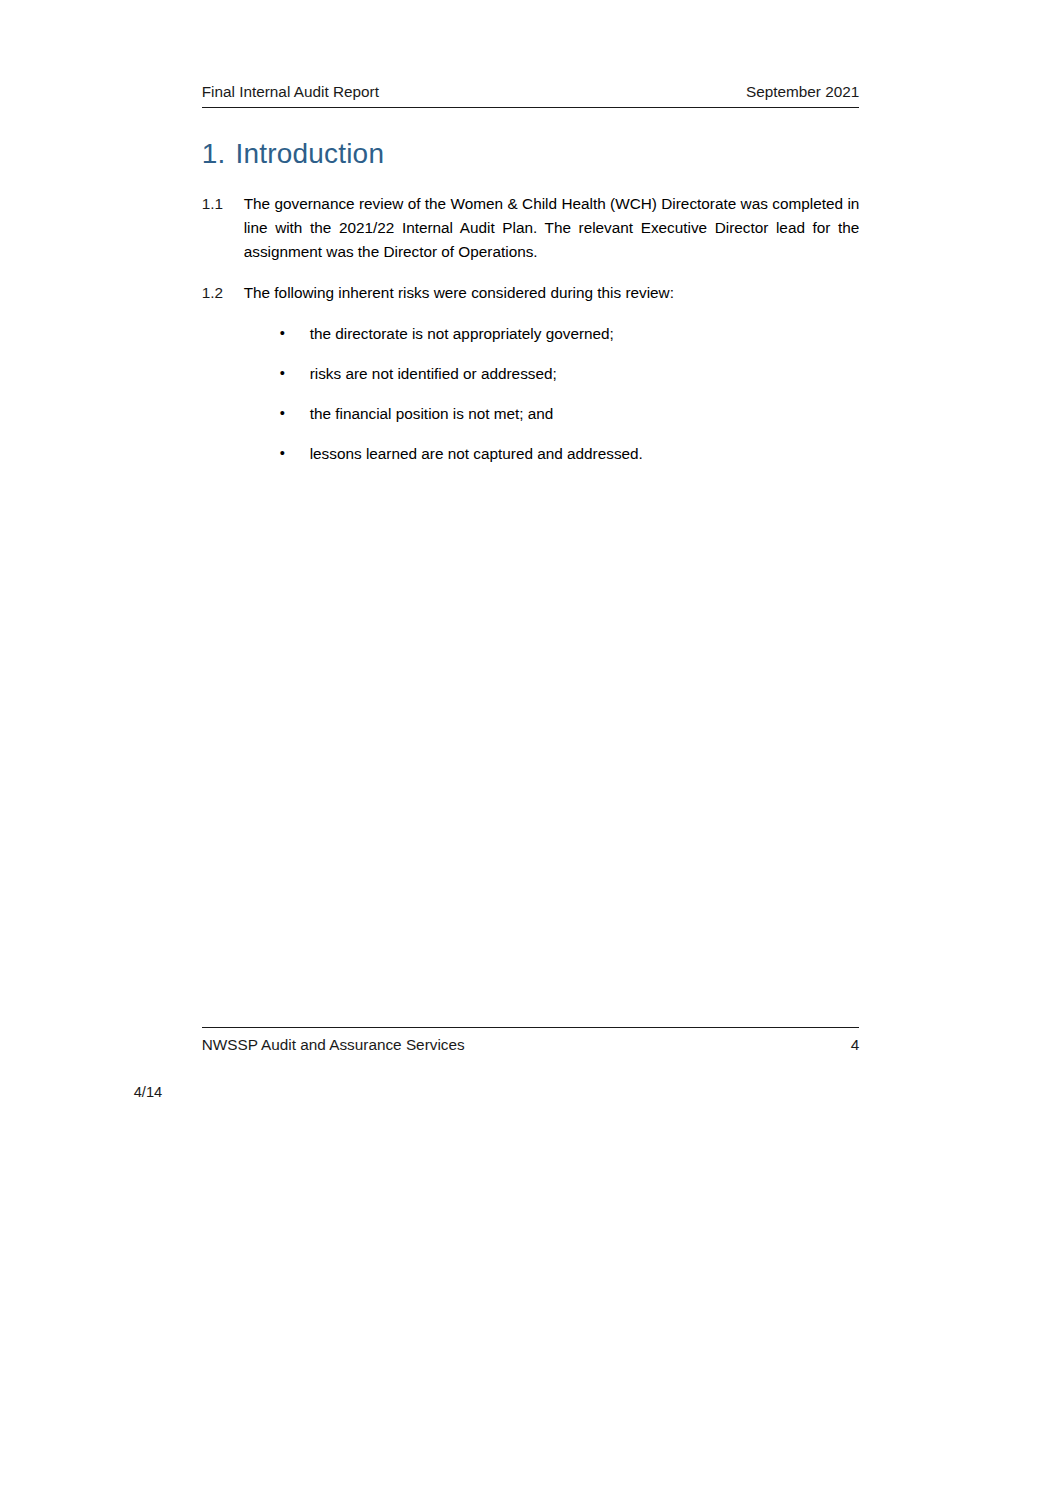Final Internal Audit Report September 2021
1. Introduction
1.1
The governance review of the Women & Child Health (WCH) Directorate was completed in line with the 2021/22 Internal Audit Plan. The relevant Executive Director lead for the assignment was the Director of Operations.
1.2
The following inherent risks were considered during this review:
the directorate is not appropriately governed;
risks are not identified or addressed;
the financial position is not met; and
lessons learned are not captured and addressed.
NWSSP Audit and Assurance Services 4
4/14